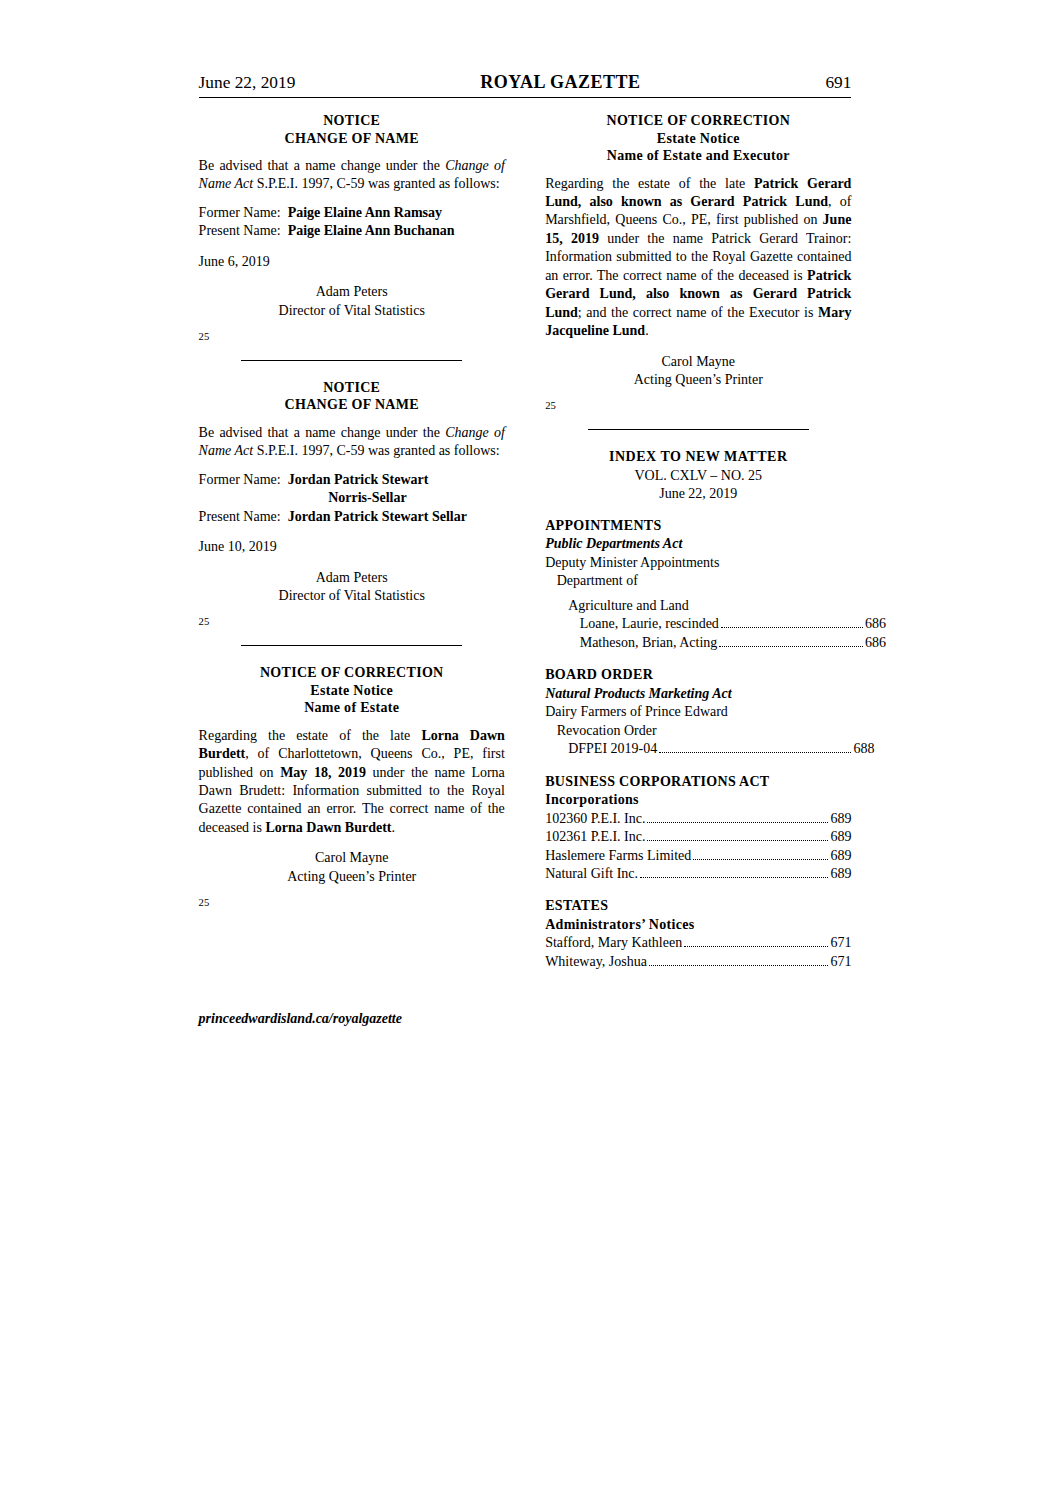June 22, 2019 ROYAL GAZETTE 691
NOTICE
CHANGE OF NAME
Be advised that a name change under the Change of Name Act S.P.E.I. 1997, C-59 was granted as follows:
Former Name: Paige Elaine Ann Ramsay
Present Name: Paige Elaine Ann Buchanan
June 6, 2019
Adam Peters
Director of Vital Statistics
25
NOTICE
CHANGE OF NAME
Be advised that a name change under the Change of Name Act S.P.E.I. 1997, C-59 was granted as follows:
Former Name: Jordan Patrick Stewart
Norris-Sellar
Present Name: Jordan Patrick Stewart Sellar
June 10, 2019
Adam Peters
Director of Vital Statistics
25
NOTICE OF CORRECTION
Estate Notice
Name of Estate
Regarding the estate of the late Lorna Dawn Burdett, of Charlottetown, Queens Co., PE, first published on May 18, 2019 under the name Lorna Dawn Brudett: Information submitted to the Royal Gazette contained an error. The correct name of the deceased is Lorna Dawn Burdett.
Carol Mayne
Acting Queen’s Printer
25
NOTICE OF CORRECTION
Estate Notice
Name of Estate and Executor
Regarding the estate of the late Patrick Gerard Lund, also known as Gerard Patrick Lund, of Marshfield, Queens Co., PE, first published on June 15, 2019 under the name Patrick Gerard Trainor: Information submitted to the Royal Gazette contained an error. The correct name of the deceased is Patrick Gerard Lund, also known as Gerard Patrick Lund; and the correct name of the Executor is Mary Jacqueline Lund.
Carol Mayne
Acting Queen’s Printer
25
INDEX TO NEW MATTER
VOL. CXLV – NO. 25
June 22, 2019
APPOINTMENTS
Public Departments Act
Deputy Minister Appointments
Department of
Agriculture and Land
Loane, Laurie, rescinded 686
Matheson, Brian, Acting 686
BOARD ORDER
Natural Products Marketing Act
Dairy Farmers of Prince Edward
Revocation Order
DFPEI 2019-04 688
BUSINESS CORPORATIONS ACT
Incorporations
102360 P.E.I. Inc. 689
102361 P.E.I. Inc. 689
Haslemere Farms Limited 689
Natural Gift Inc. 689
ESTATES
Administrators’ Notices
Stafford, Mary Kathleen 671
Whiteway, Joshua 671
princeedwardisland.ca/royalgazette